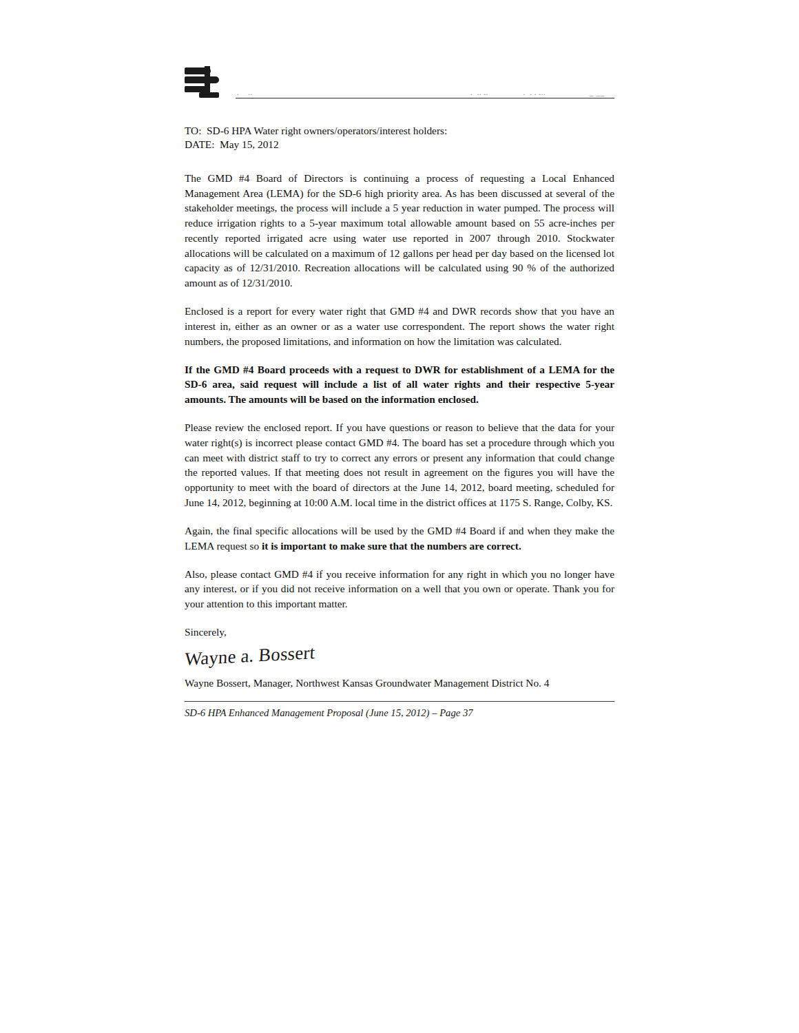. .. . .. .. . . . ... _ __
TO: SD-6 HPA Water right owners/operators/interest holders:
DATE: May 15, 2012
The GMD #4 Board of Directors is continuing a process of requesting a Local Enhanced Management Area (LEMA) for the SD-6 high priority area. As has been discussed at several of the stakeholder meetings, the process will include a 5 year reduction in water pumped. The process will reduce irrigation rights to a 5-year maximum total allowable amount based on 55 acre-inches per recently reported irrigated acre using water use reported in 2007 through 2010. Stockwater allocations will be calculated on a maximum of 12 gallons per head per day based on the licensed lot capacity as of 12/31/2010. Recreation allocations will be calculated using 90 % of the authorized amount as of 12/31/2010.
Enclosed is a report for every water right that GMD #4 and DWR records show that you have an interest in, either as an owner or as a water use correspondent. The report shows the water right numbers, the proposed limitations, and information on how the limitation was calculated.
If the GMD #4 Board proceeds with a request to DWR for establishment of a LEMA for the SD-6 area, said request will include a list of all water rights and their respective 5-year amounts. The amounts will be based on the information enclosed.
Please review the enclosed report. If you have questions or reason to believe that the data for your water right(s) is incorrect please contact GMD #4. The board has set a procedure through which you can meet with district staff to try to correct any errors or present any information that could change the reported values. If that meeting does not result in agreement on the figures you will have the opportunity to meet with the board of directors at the June 14, 2012, board meeting, scheduled for June 14, 2012, beginning at 10:00 A.M. local time in the district offices at 1175 S. Range, Colby, KS.
Again, the final specific allocations will be used by the GMD #4 Board if and when they make the LEMA request so it is important to make sure that the numbers are correct.
Also, please contact GMD #4 if you receive information for any right in which you no longer have any interest, or if you did not receive information on a well that you own or operate. Thank you for your attention to this important matter.
Sincerely,
Wayne a. Bossert
Wayne Bossert, Manager, Northwest Kansas Groundwater Management District No. 4
SD-6 HPA Enhanced Management Proposal (June 15, 2012) – Page 37